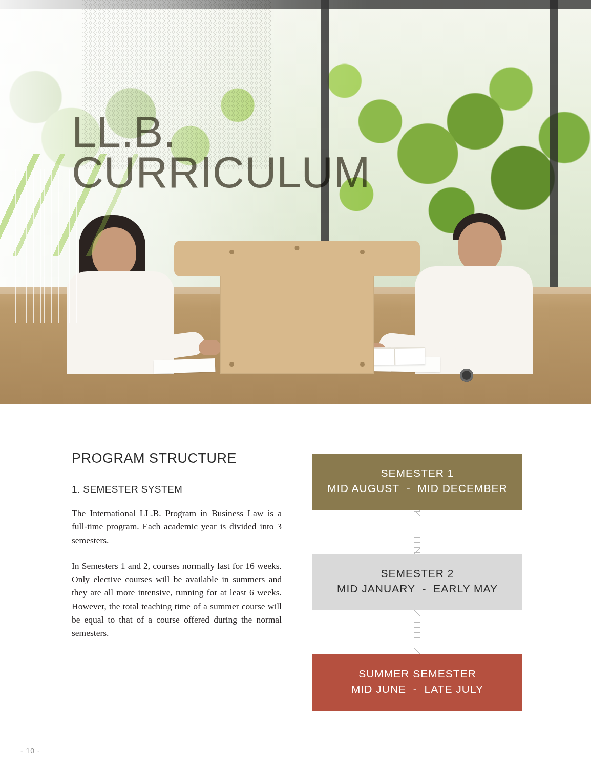LL.B. Curriculum
Program Structure
1. Semester System
The International LL.B. Program in Business Law is a full-time program. Each academic year is divided into 3 semesters.
In Semesters 1 and 2, courses normally last for 16 weeks. Only elective courses will be available in summers and they are all more intensive, running for at least 6 weeks. However, the total teaching time of a summer course will be equal to that of a course offered during the normal semesters.
Semester 1
Mid August - Mid December
Semester 2
Mid January - Early May
Summer Semester
Mid June - Late July
- 10 -